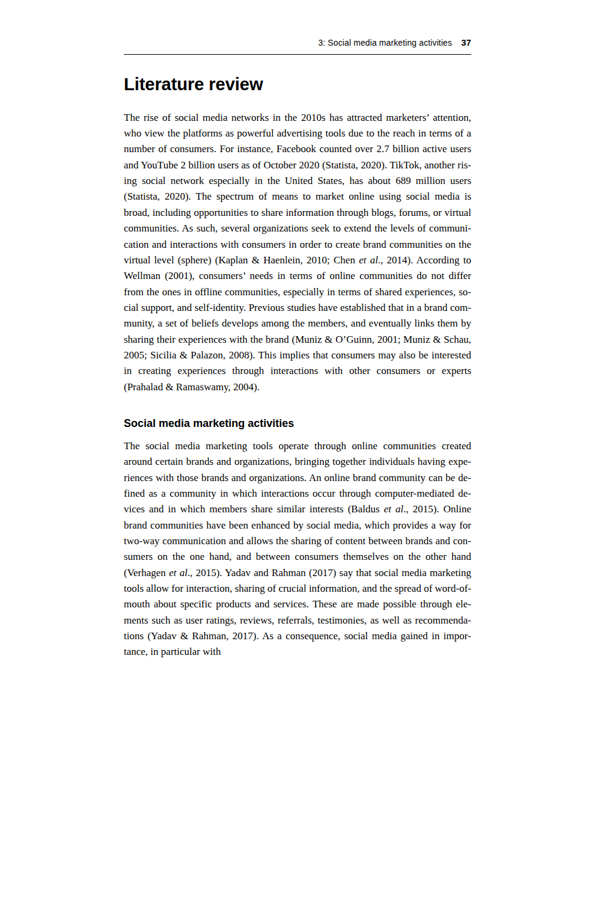3: Social media marketing activities 37
Literature review
The rise of social media networks in the 2010s has attracted marketers’ attention, who view the platforms as powerful advertising tools due to the reach in terms of a number of consumers. For instance, Facebook counted over 2.7 billion active users and YouTube 2 billion users as of October 2020 (Statista, 2020). TikTok, another rising social network especially in the United States, has about 689 million users (Statista, 2020). The spectrum of means to market online using social media is broad, including opportunities to share information through blogs, forums, or virtual communities. As such, several organizations seek to extend the levels of communication and interactions with consumers in order to create brand communities on the virtual level (sphere) (Kaplan & Haenlein, 2010; Chen et al., 2014). According to Wellman (2001), consumers’ needs in terms of online communities do not differ from the ones in offline communities, especially in terms of shared experiences, social support, and self-identity. Previous studies have established that in a brand community, a set of beliefs develops among the members, and eventually links them by sharing their experiences with the brand (Muniz & O’Guinn, 2001; Muniz & Schau, 2005; Sicilia & Palazon, 2008). This implies that consumers may also be interested in creating experiences through interactions with other consumers or experts (Prahalad & Ramaswamy, 2004).
Social media marketing activities
The social media marketing tools operate through online communities created around certain brands and organizations, bringing together individuals having experiences with those brands and organizations. An online brand community can be defined as a community in which interactions occur through computer-mediated devices and in which members share similar interests (Baldus et al., 2015). Online brand communities have been enhanced by social media, which provides a way for two-way communication and allows the sharing of content between brands and consumers on the one hand, and between consumers themselves on the other hand (Verhagen et al., 2015). Yadav and Rahman (2017) say that social media marketing tools allow for interaction, sharing of crucial information, and the spread of word-of-mouth about specific products and services. These are made possible through elements such as user ratings, reviews, referrals, testimonies, as well as recommendations (Yadav & Rahman, 2017). As a consequence, social media gained in importance, in particular with